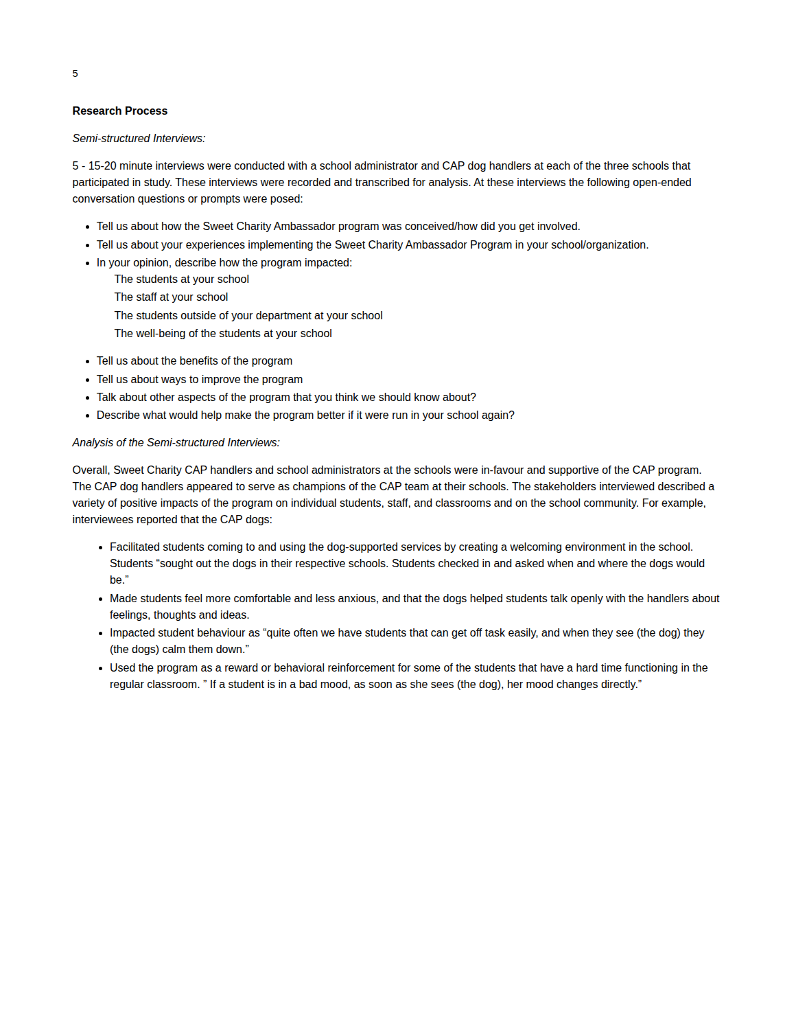5
Research Process
Semi-structured Interviews:
5 - 15-20 minute interviews were conducted with a school administrator and CAP dog handlers at each of the three schools that participated in study. These interviews were recorded and transcribed for analysis. At these interviews the following open-ended conversation questions or prompts were posed:
Tell us about how the Sweet Charity Ambassador program was conceived/how did you get involved.
Tell us about your experiences implementing the Sweet Charity Ambassador Program in your school/organization.
In your opinion, describe how the program impacted:
The students at your school
The staff at your school
The students outside of your department at your school
The well-being of the students at your school
Tell us about the benefits of the program
Tell us about ways to improve the program
Talk about other aspects of the program that you think we should know about?
Describe what would help make the program better if it were run in your school again?
Analysis of the Semi-structured Interviews:
Overall, Sweet Charity CAP handlers and school administrators at the schools were in-favour and supportive of the CAP program. The CAP dog handlers appeared to serve as champions of the CAP team at their schools. The stakeholders interviewed described a variety of positive impacts of the program on individual students, staff, and classrooms and on the school community. For example, interviewees reported that the CAP dogs:
Facilitated students coming to and using the dog-supported services by creating a welcoming environment in the school. Students “sought out the dogs in their respective schools. Students checked in and asked when and where the dogs would be.”
Made students feel more comfortable and less anxious, and that the dogs helped students talk openly with the handlers about feelings, thoughts and ideas.
Impacted student behaviour as “quite often we have students that can get off task easily, and when they see (the dog) they (the dogs) calm them down.”
Used the program as a reward or behavioral reinforcement for some of the students that have a hard time functioning in the regular classroom. ” If a student is in a bad mood, as soon as she sees (the dog), her mood changes directly.”